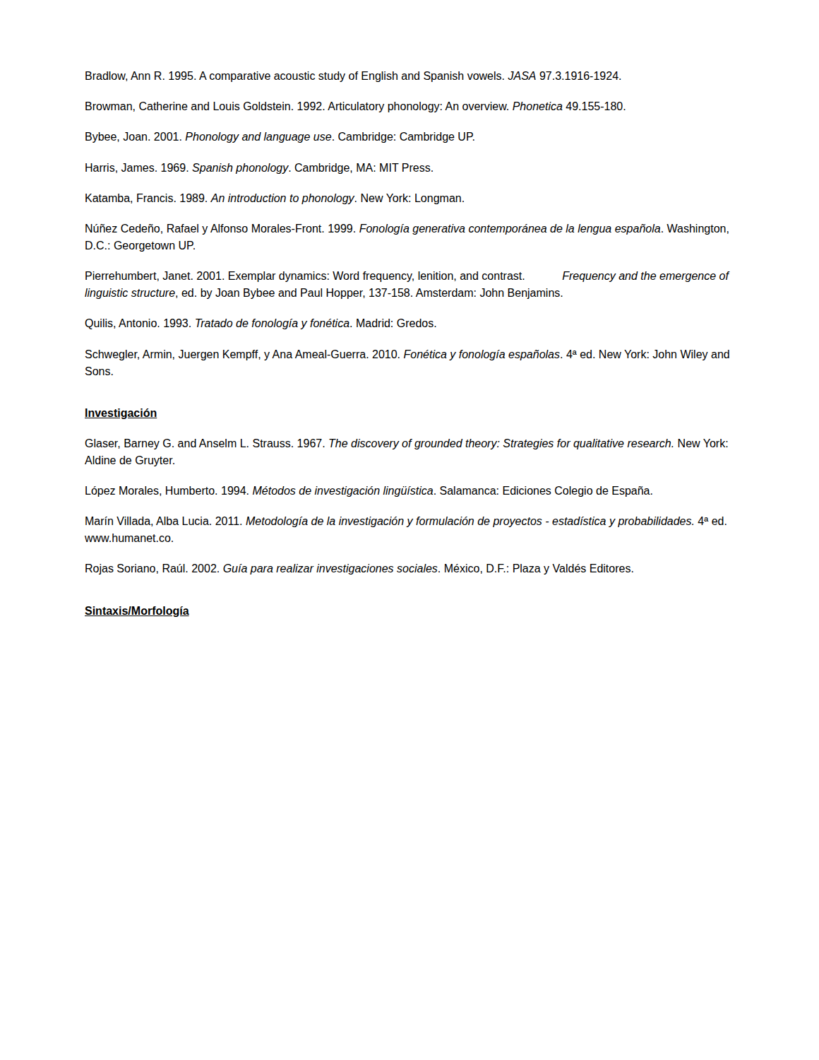Bradlow, Ann R. 1995. A comparative acoustic study of English and Spanish vowels. JASA 97.3.1916-1924.
Browman, Catherine and Louis Goldstein. 1992. Articulatory phonology: An overview. Phonetica 49.155-180.
Bybee, Joan. 2001. Phonology and language use. Cambridge: Cambridge UP.
Harris, James. 1969. Spanish phonology. Cambridge, MA: MIT Press.
Katamba, Francis. 1989. An introduction to phonology. New York: Longman.
Núñez Cedeño, Rafael y Alfonso Morales-Front. 1999. Fonología generativa contemporánea de la lengua española. Washington, D.C.: Georgetown UP.
Pierrehumbert, Janet. 2001. Exemplar dynamics: Word frequency, lenition, and contrast. Frequency and the emergence of linguistic structure, ed. by Joan Bybee and Paul Hopper, 137-158. Amsterdam: John Benjamins.
Quilis, Antonio. 1993. Tratado de fonología y fonética. Madrid: Gredos.
Schwegler, Armin, Juergen Kempff, y Ana Ameal-Guerra. 2010. Fonética y fonología españolas. 4ª ed. New York: John Wiley and Sons.
Investigación
Glaser, Barney G. and Anselm L. Strauss. 1967. The discovery of grounded theory: Strategies for qualitative research. New York: Aldine de Gruyter.
López Morales, Humberto. 1994. Métodos de investigación lingüística. Salamanca: Ediciones Colegio de España.
Marín Villada, Alba Lucia. 2011. Metodología de la investigación y formulación de proyectos - estadística y probabilidades. 4ª ed. www.humanet.co.
Rojas Soriano, Raúl. 2002. Guía para realizar investigaciones sociales. México, D.F.: Plaza y Valdés Editores.
Sintaxis/Morfología